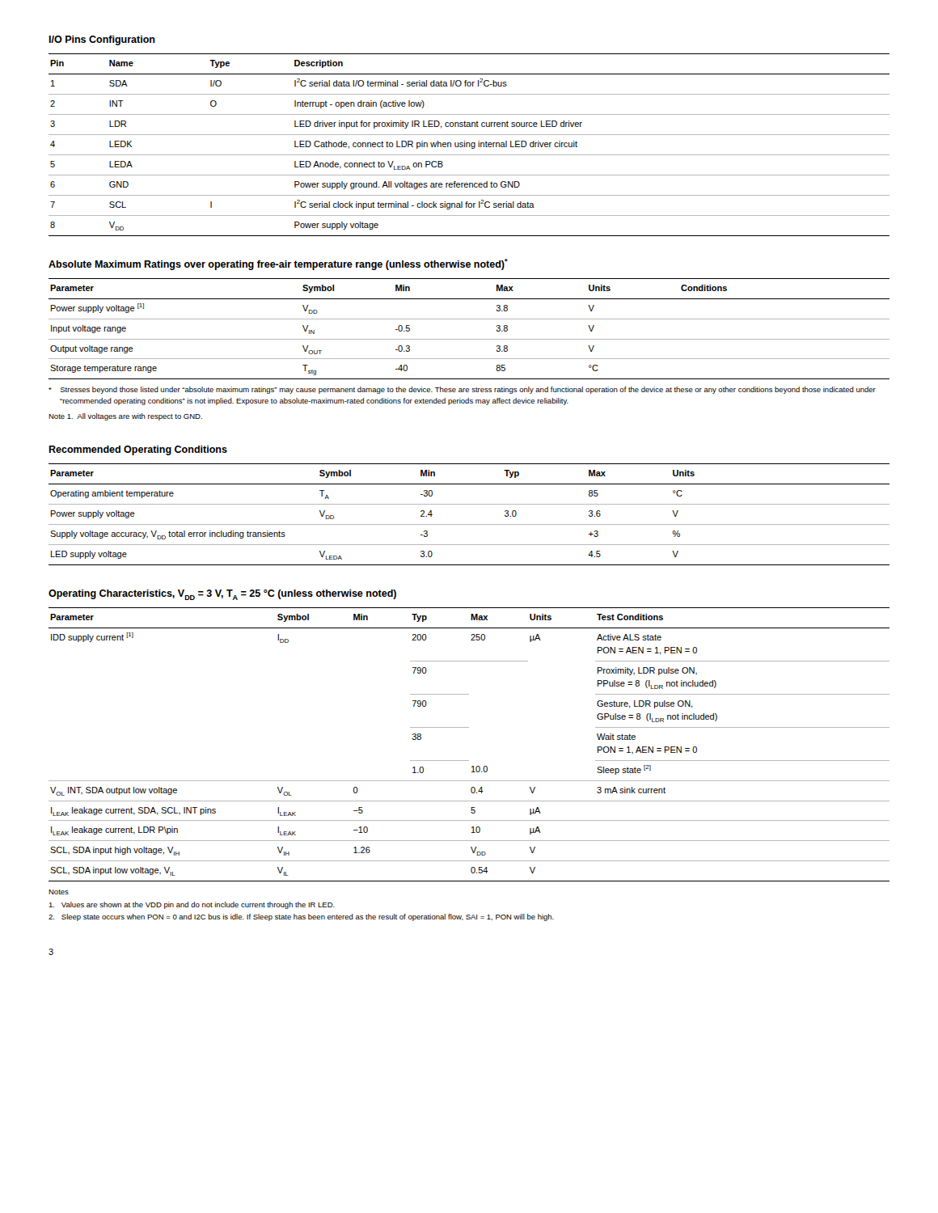I/O Pins Configuration
| Pin | Name | Type | Description |
| --- | --- | --- | --- |
| 1 | SDA | I/O | I 2 C serial data I/O terminal - serial data I/O for I 2 C-bus |
| 2 | INT | O | Interrupt - open drain (active low) |
| 3 | LDR | | LED driver input for proximity IR LED, constant current source LED driver |
| 4 | LEDK | | LED Cathode, connect to LDR pin when using internal LED driver circuit |
| 5 | LEDA | | LED Anode, connect to V LEDA on PCB |
| 6 | GND | | Power supply ground. All voltages are referenced to GND |
| 7 | SCL | I | I 2 C serial clock input terminal - clock signal for I 2 C serial data |
| 8 | V DD | | Power supply voltage |
Absolute Maximum Ratings over operating free-air temperature range (unless otherwise noted)*
| Parameter | Symbol | Min | Max | Units | Conditions |
| --- | --- | --- | --- | --- | --- |
| Power supply voltage [1] | V DD | | 3.8 | V | |
| Input voltage range | V IN | -0.5 | 3.8 | V | |
| Output voltage range | V OUT | -0.3 | 3.8 | V | |
| Storage temperature range | T stg | -40 | 85 | °C | |
* Stresses beyond those listed under “absolute maximum ratings” may cause permanent damage to the device. These are stress ratings only and functional operation of the device at these or any other conditions beyond those indicated under “recommended operating conditions” is not implied. Exposure to absolute-maximum-rated conditions for extended periods may affect device reliability.
Note 1. All voltages are with respect to GND.
Recommended Operating Conditions
| Parameter | Symbol | Min | Typ | Max | Units |
| --- | --- | --- | --- | --- | --- |
| Operating ambient temperature | T A | -30 | | 85 | °C |
| Power supply voltage | V DD | 2.4 | 3.0 | 3.6 | V |
| Supply voltage accuracy, V DD total error including transients | | -3 | | +3 | % |
| LED supply voltage | V LEDA | 3.0 | | 4.5 | V |
Operating Characteristics, VDD = 3 V, TA = 25 °C (unless otherwise noted)
| Parameter | Symbol | Min | Typ | Max | Units | Test Conditions |
| --- | --- | --- | --- | --- | --- | --- |
| IDD supply current [1] | I DD | | 200 | 250 | µA | Active ALS state PON = AEN = 1, PEN = 0 |
| | | | 790 | | | Proximity, LDR pulse ON, PPulse = 8 (I LDR not included) |
| | | | 790 | | | Gesture, LDR pulse ON, GPulse = 8 (I LDR not included) |
| | | | 38 | | | Wait state PON = 1, AEN = PEN = 0 |
| | | | 1.0 | 10.0 | | Sleep state [2] |
| V OL INT, SDA output low voltage | V OL | 0 | | 0.4 | V | 3 mA sink current |
| I LEAK leakage current, SDA, SCL, INT pins | I LEAK | −5 | | 5 | µA | |
| I LEAK leakage current, LDR P\pin | I LEAK | −10 | | 10 | µA | |
| SCL, SDA input high voltage, V IH | V IH | 1.26 | | V DD | V | |
| SCL, SDA input low voltage, V IL | V IL | | | 0.54 | V | |
Notes
1. Values are shown at the VDD pin and do not include current through the IR LED.
2. Sleep state occurs when PON = 0 and I2C bus is idle. If Sleep state has been entered as the result of operational flow, SAI = 1, PON will be high.
3